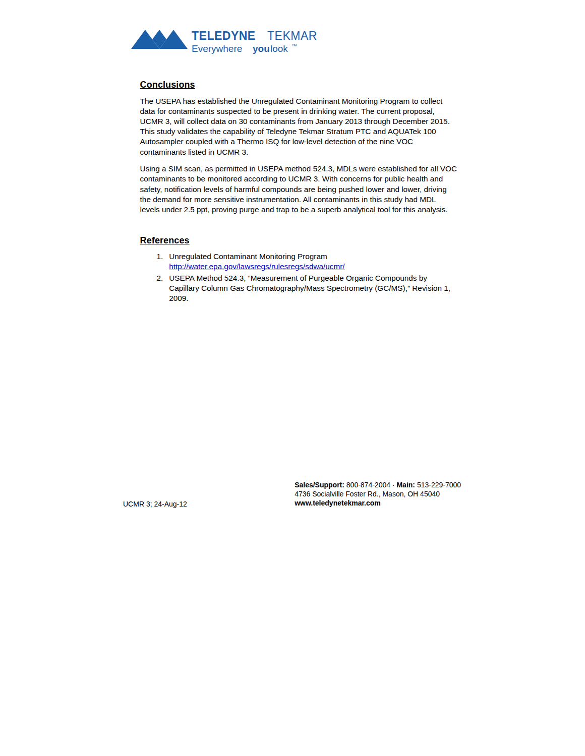TELEDYNE TEKMAR Everywhere you look ™
Conclusions
The USEPA has established the Unregulated Contaminant Monitoring Program to collect data for contaminants suspected to be present in drinking water. The current proposal, UCMR 3, will collect data on 30 contaminants from January 2013 through December 2015. This study validates the capability of Teledyne Tekmar Stratum PTC and AQUATek 100 Autosampler coupled with a Thermo ISQ for low-level detection of the nine VOC contaminants listed in UCMR 3.
Using a SIM scan, as permitted in USEPA method 524.3, MDLs were established for all VOC contaminants to be monitored according to UCMR 3. With concerns for public health and safety, notification levels of harmful compounds are being pushed lower and lower, driving the demand for more sensitive instrumentation. All contaminants in this study had MDL levels under 2.5 ppt, proving purge and trap to be a superb analytical tool for this analysis.
References
Unregulated Contaminant Monitoring Program
http://water.epa.gov/lawsregs/rulesregs/sdwa/ucmr/
USEPA Method 524.3, “Measurement of Purgeable Organic Compounds by Capillary Column Gas Chromatography/Mass Spectrometry (GC/MS),” Revision 1, 2009.
UCMR 3; 24-Aug-12
Sales/Support: 800-874-2004 · Main: 513-229-7000
4736 Socialville Foster Rd., Mason, OH 45040
www.teledynetekmar.com